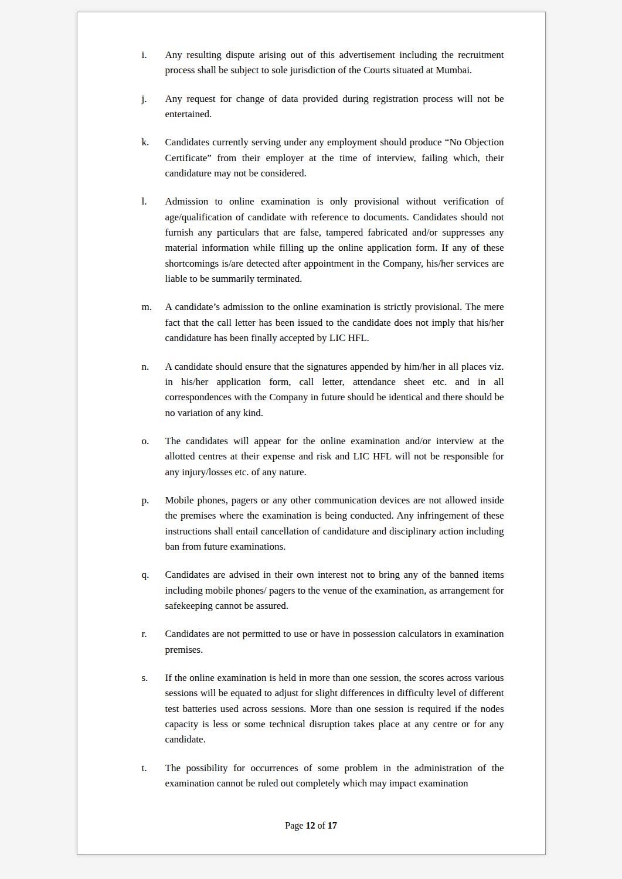i. Any resulting dispute arising out of this advertisement including the recruitment process shall be subject to sole jurisdiction of the Courts situated at Mumbai.
j. Any request for change of data provided during registration process will not be entertained.
k. Candidates currently serving under any employment should produce “No Objection Certificate” from their employer at the time of interview, failing which, their candidature may not be considered.
l. Admission to online examination is only provisional without verification of age/qualification of candidate with reference to documents. Candidates should not furnish any particulars that are false, tampered fabricated and/or suppresses any material information while filling up the online application form. If any of these shortcomings is/are detected after appointment in the Company, his/her services are liable to be summarily terminated.
m. A candidate’s admission to the online examination is strictly provisional. The mere fact that the call letter has been issued to the candidate does not imply that his/her candidature has been finally accepted by LIC HFL.
n. A candidate should ensure that the signatures appended by him/her in all places viz. in his/her application form, call letter, attendance sheet etc. and in all correspondences with the Company in future should be identical and there should be no variation of any kind.
o. The candidates will appear for the online examination and/or interview at the allotted centres at their expense and risk and LIC HFL will not be responsible for any injury/losses etc. of any nature.
p. Mobile phones, pagers or any other communication devices are not allowed inside the premises where the examination is being conducted. Any infringement of these instructions shall entail cancellation of candidature and disciplinary action including ban from future examinations.
q. Candidates are advised in their own interest not to bring any of the banned items including mobile phones/ pagers to the venue of the examination, as arrangement for safekeeping cannot be assured.
r. Candidates are not permitted to use or have in possession calculators in examination premises.
s. If the online examination is held in more than one session, the scores across various sessions will be equated to adjust for slight differences in difficulty level of different test batteries used across sessions. More than one session is required if the nodes capacity is less or some technical disruption takes place at any centre or for any candidate.
t. The possibility for occurrences of some problem in the administration of the examination cannot be ruled out completely which may impact examination
Page 12 of 17